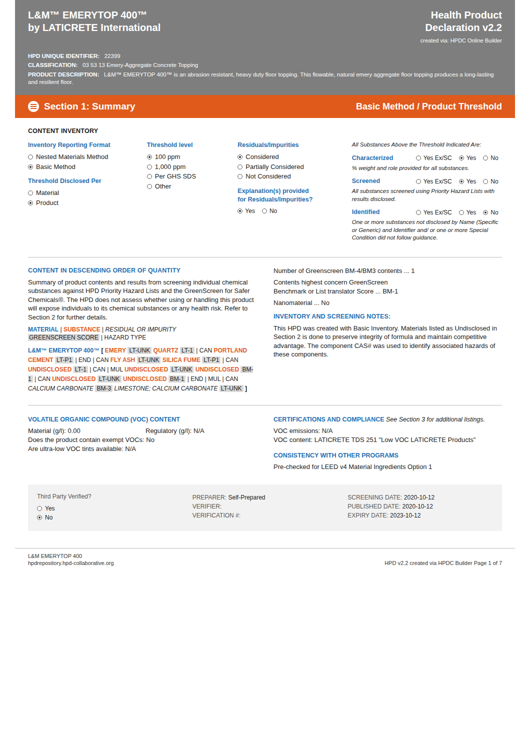L&M™ EMERYTOP 400™
by LATICRETE International
Health Product
Declaration v2.2
created via: HPDC Online Builder
HPD UNIQUE IDENTIFIER: 22399
CLASSIFICATION: 03 53 13 Emery-Aggregate Concrete Topping
PRODUCT DESCRIPTION: L&M™ EMERYTOP 400™ is an abrasion resistant, heavy duty floor topping. This flowable, natural emery aggregate floor topping produces a long-lasting and resilient floor.
Section 1: Summary
Basic Method / Product Threshold
CONTENT INVENTORY
Inventory Reporting Format
Nested Materials Method
Basic Method
Threshold Disclosed Per
Material
Product
Threshold level
100 ppm
1,000 ppm
Per GHS SDS
Other
Residuals/Impurities
Considered
Partially Considered
Not Considered
Explanation(s) provided
for Residuals/Impurities?
Yes No
All Substances Above the Threshold Indicated Are:
Characterized
Yes Ex/SC Yes No
% weight and role provided for all substances.
Screened
Yes Ex/SC Yes No
All substances screened using Priority Hazard Lists with results disclosed.
Identified
Yes Ex/SC Yes No
One or more substances not disclosed by Name (Specific or Generic) and Identifier and/ or one or more Special Condition did not follow guidance.
CONTENT IN DESCENDING ORDER OF QUANTITY
Summary of product contents and results from screening individual chemical substances against HPD Priority Hazard Lists and the GreenScreen for Safer Chemicals®. The HPD does not assess whether using or handling this product will expose individuals to its chemical substances or any health risk. Refer to Section 2 for further details.
MATERIAL | SUBSTANCE | RESIDUAL OR IMPURITY
GREENSCREEN SCORE | HAZARD TYPE
L&M™ EMERYTOP 400™ [ EMERY LT-UNK QUARTZ LT-1 | CAN PORTLAND CEMENT LT-P1 | END | CAN FLY ASH LT-UNK SILICA FUME LT-P1 | CAN UNDISCLOSED LT-1 | CAN | MUL UNDISCLOSED LT-UNK UNDISCLOSED BM-1 | CAN UNDISCLOSED LT-UNK UNDISCLOSED BM-1 | END | MUL | CAN CALCIUM CARBONATE BM-3 LIMESTONE; CALCIUM CARBONATE LT-UNK ]
Number of Greenscreen BM-4/BM3 contents ... 1
Contents highest concern GreenScreen
Benchmark or List translator Score ... BM-1
Nanomaterial ... No
INVENTORY AND SCREENING NOTES:
This HPD was created with Basic Inventory. Materials listed as Undisclosed in Section 2 is done to preserve integrity of formula and maintain competitive advantage. The component CAS# was used to identify associated hazards of these components.
VOLATILE ORGANIC COMPOUND (VOC) CONTENT
Material (g/l): 0.00
Regulatory (g/l): N/A
Does the product contain exempt VOCs: No
Are ultra-low VOC tints available: N/A
CERTIFICATIONS AND COMPLIANCE See Section 3 for additional listings.
VOC emissions: N/A
VOC content: LATICRETE TDS 251 "Low VOC LATICRETE Products"
CONSISTENCY WITH OTHER PROGRAMS
Pre-checked for LEED v4 Material Ingredients Option 1
Third Party Verified?
Yes
No
PREPARER: Self-Prepared
VERIFIER:
VERIFICATION #:
SCREENING DATE: 2020-10-12
PUBLISHED DATE: 2020-10-12
EXPIRY DATE: 2023-10-12
L&M EMERYTOP 400
hpdrepository.hpd-collaborative.org
HPD v2.2 created via HPDC Builder Page 1 of 7